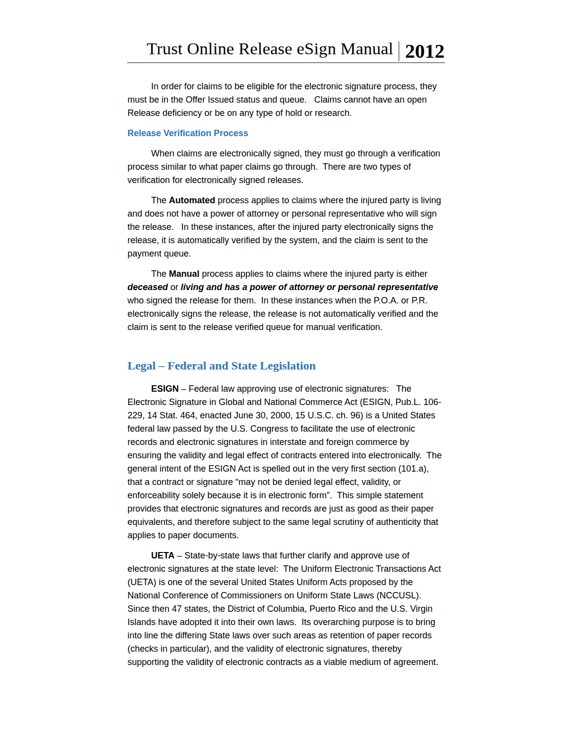Trust Online Release eSign Manual
2012
In order for claims to be eligible for the electronic signature process, they must be in the Offer Issued status and queue. Claims cannot have an open Release deficiency or be on any type of hold or research.
Release Verification Process
When claims are electronically signed, they must go through a verification process similar to what paper claims go through. There are two types of verification for electronically signed releases.
The Automated process applies to claims where the injured party is living and does not have a power of attorney or personal representative who will sign the release. In these instances, after the injured party electronically signs the release, it is automatically verified by the system, and the claim is sent to the payment queue.
The Manual process applies to claims where the injured party is either deceased or living and has a power of attorney or personal representative who signed the release for them. In these instances when the P.O.A. or P.R. electronically signs the release, the release is not automatically verified and the claim is sent to the release verified queue for manual verification.
Legal – Federal and State Legislation
ESIGN – Federal law approving use of electronic signatures: The Electronic Signature in Global and National Commerce Act (ESIGN, Pub.L. 106-229, 14 Stat. 464, enacted June 30, 2000, 15 U.S.C. ch. 96) is a United States federal law passed by the U.S. Congress to facilitate the use of electronic records and electronic signatures in interstate and foreign commerce by ensuring the validity and legal effect of contracts entered into electronically. The general intent of the ESIGN Act is spelled out in the very first section (101.a), that a contract or signature “may not be denied legal effect, validity, or enforceability solely because it is in electronic form”. This simple statement provides that electronic signatures and records are just as good as their paper equivalents, and therefore subject to the same legal scrutiny of authenticity that applies to paper documents.
UETA – State-by-state laws that further clarify and approve use of electronic signatures at the state level: The Uniform Electronic Transactions Act (UETA) is one of the several United States Uniform Acts proposed by the National Conference of Commissioners on Uniform State Laws (NCCUSL). Since then 47 states, the District of Columbia, Puerto Rico and the U.S. Virgin Islands have adopted it into their own laws. Its overarching purpose is to bring into line the differing State laws over such areas as retention of paper records (checks in particular), and the validity of electronic signatures, thereby supporting the validity of electronic contracts as a viable medium of agreement.